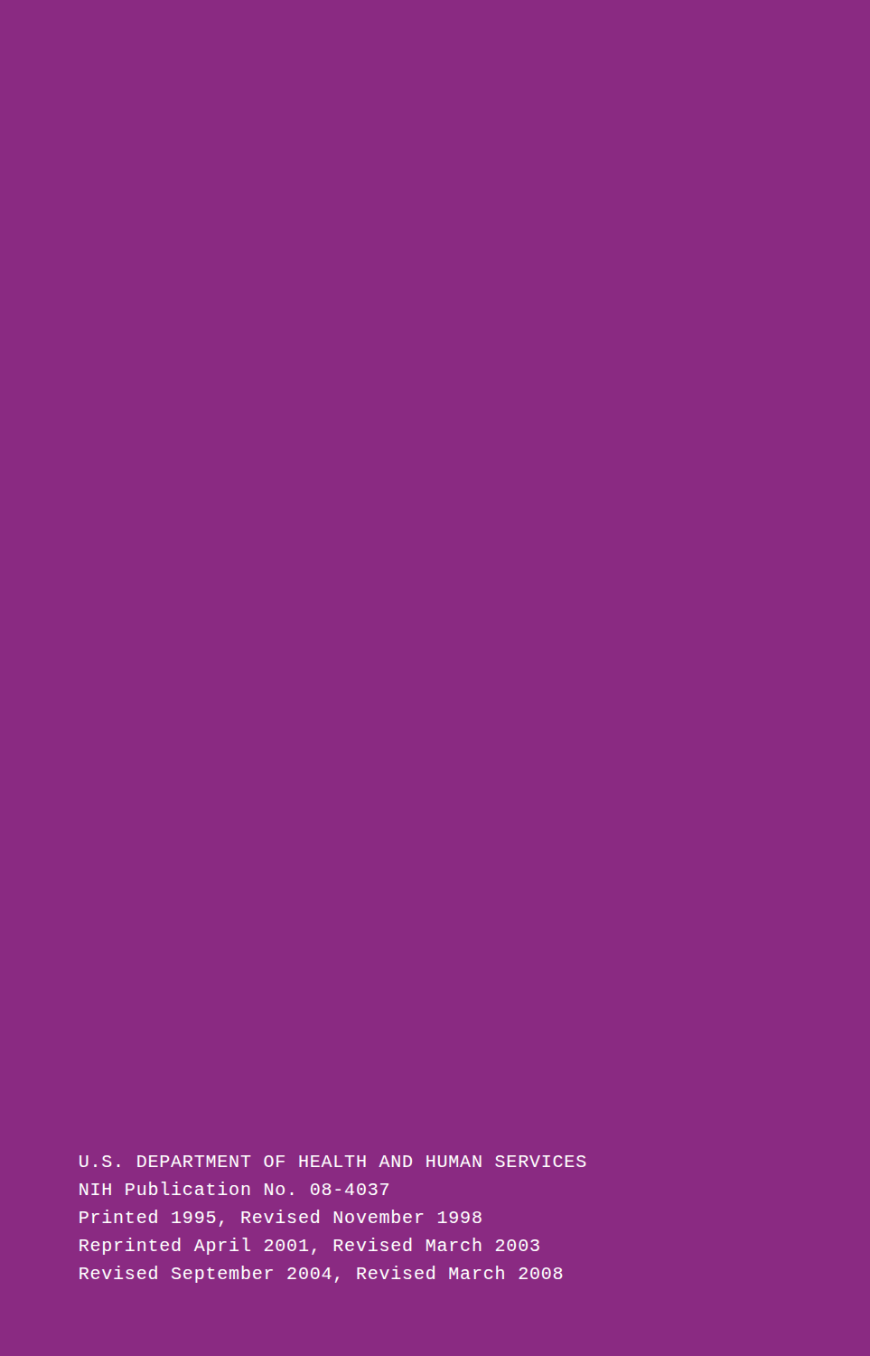U.S. Department of Health and Human Services
NIH Publication No. 08-4037
Printed 1995, Revised November 1998
Reprinted April 2001, Revised March 2003
Revised September 2004, Revised March 2008